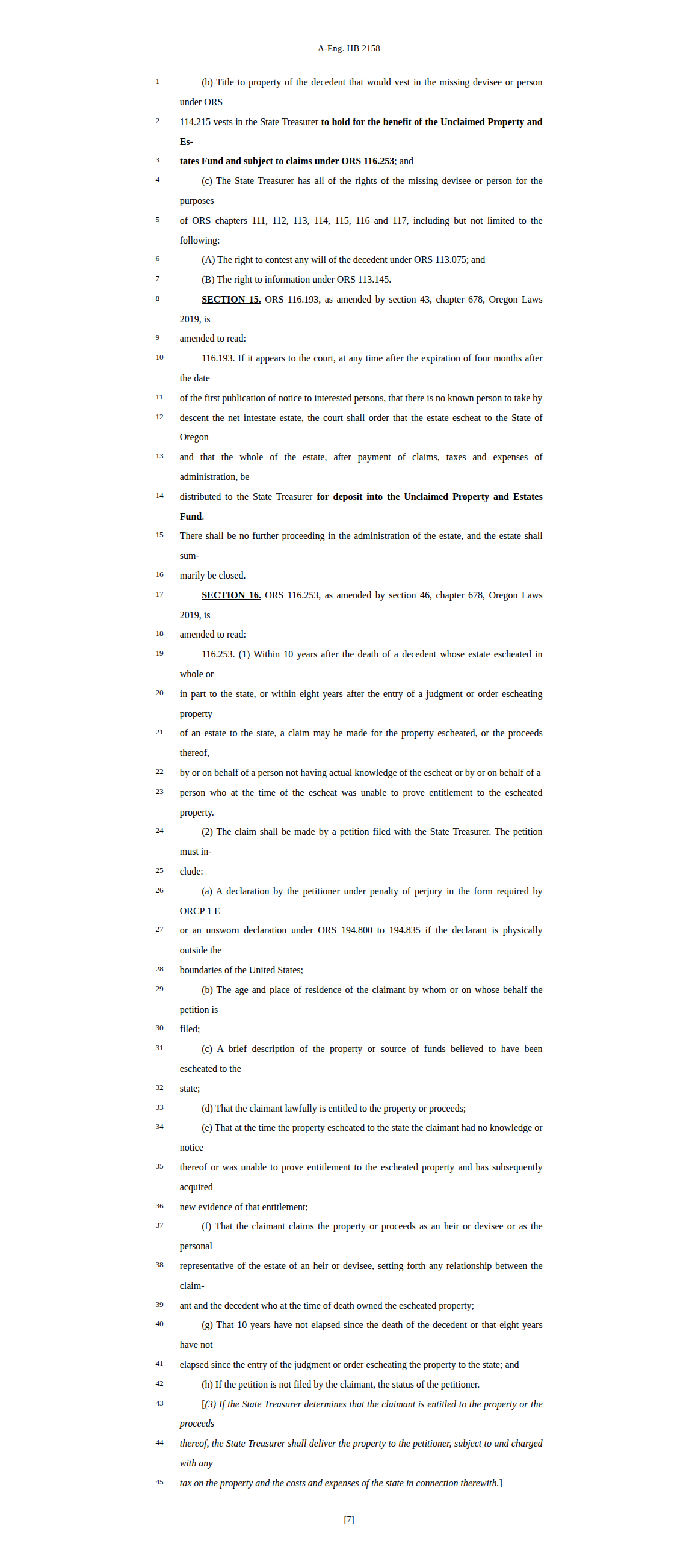A-Eng. HB 2158
| 1 | (b) Title to property of the decedent that would vest in the missing devisee or person under ORS |
| 2 | 114.215 vests in the State Treasurer to hold for the benefit of the Unclaimed Property and Es- |
| 3 | tates Fund and subject to claims under ORS 116.253 ; and |
| 4 | (c) The State Treasurer has all of the rights of the missing devisee or person for the purposes |
| 5 | of ORS chapters 111, 112, 113, 114, 115, 116 and 117, including but not limited to the following: |
| 6 | (A) The right to contest any will of the decedent under ORS 113.075; and |
| 7 | (B) The right to information under ORS 113.145. |
| 8 | SECTION 15. ORS 116.193, as amended by section 43, chapter 678, Oregon Laws 2019, is |
| 9 | amended to read: |
| 10 | 116.193. If it appears to the court, at any time after the expiration of four months after the date |
| 11 | of the first publication of notice to interested persons, that there is no known person to take by |
| 12 | descent the net intestate estate, the court shall order that the estate escheat to the State of Oregon |
| 13 | and that the whole of the estate, after payment of claims, taxes and expenses of administration, be |
| 14 | distributed to the State Treasurer for deposit into the Unclaimed Property and Estates Fund . |
| 15 | There shall be no further proceeding in the administration of the estate, and the estate shall sum- |
| 16 | marily be closed. |
| 17 | SECTION 16. ORS 116.253, as amended by section 46, chapter 678, Oregon Laws 2019, is |
| 18 | amended to read: |
| 19 | 116.253. (1) Within 10 years after the death of a decedent whose estate escheated in whole or |
| 20 | in part to the state, or within eight years after the entry of a judgment or order escheating property |
| 21 | of an estate to the state, a claim may be made for the property escheated, or the proceeds thereof, |
| 22 | by or on behalf of a person not having actual knowledge of the escheat or by or on behalf of a |
| 23 | person who at the time of the escheat was unable to prove entitlement to the escheated property. |
| 24 | (2) The claim shall be made by a petition filed with the State Treasurer. The petition must in- |
| 25 | clude: |
| 26 | (a) A declaration by the petitioner under penalty of perjury in the form required by ORCP 1 E |
| 27 | or an unsworn declaration under ORS 194.800 to 194.835 if the declarant is physically outside the |
| 28 | boundaries of the United States; |
| 29 | (b) The age and place of residence of the claimant by whom or on whose behalf the petition is |
| 30 | filed; |
| 31 | (c) A brief description of the property or source of funds believed to have been escheated to the |
| 32 | state; |
| 33 | (d) That the claimant lawfully is entitled to the property or proceeds; |
| 34 | (e) That at the time the property escheated to the state the claimant had no knowledge or notice |
| 35 | thereof or was unable to prove entitlement to the escheated property and has subsequently acquired |
| 36 | new evidence of that entitlement; |
| 37 | (f) That the claimant claims the property or proceeds as an heir or devisee or as the personal |
| 38 | representative of the estate of an heir or devisee, setting forth any relationship between the claim- |
| 39 | ant and the decedent who at the time of death owned the escheated property; |
| 40 | (g) That 10 years have not elapsed since the death of the decedent or that eight years have not |
| 41 | elapsed since the entry of the judgment or order escheating the property to the state; and |
| 42 | (h) If the petition is not filed by the claimant, the status of the petitioner. |
| 43 | [ (3) If the State Treasurer determines that the claimant is entitled to the property or the proceeds |
| 44 | thereof, the State Treasurer shall deliver the property to the petitioner, subject to and charged with any |
| 45 | tax on the property and the costs and expenses of the state in connection therewith. ] |
[7]